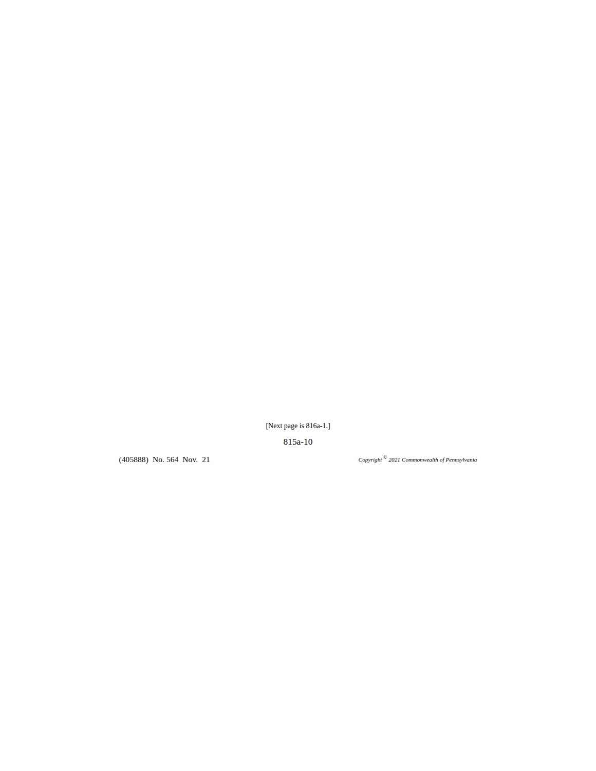[Next page is 816a-1.]
815a-10
(405888) No. 564 Nov. 21 Copyright © 2021 Commonwealth of Pennsylvania